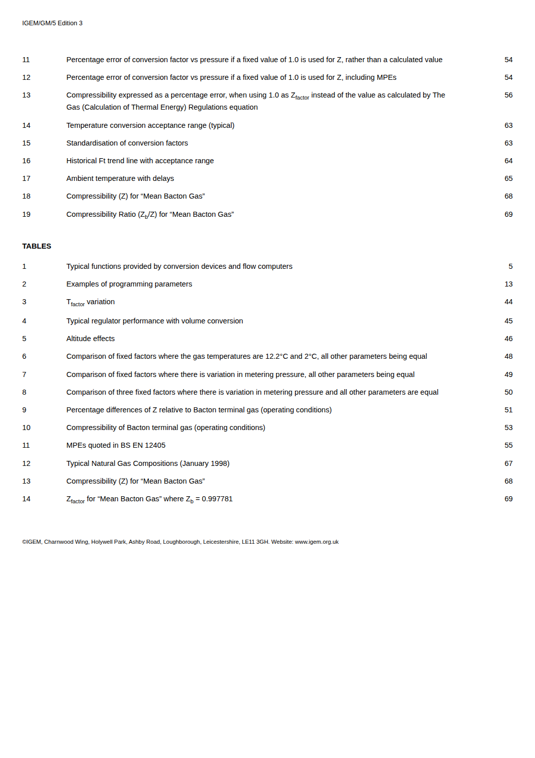IGEM/GM/5 Edition 3
| 11 | Percentage error of conversion factor vs pressure if a fixed value of 1.0 is used for Z, rather than a calculated value | 54 |
| 12 | Percentage error of conversion factor vs pressure if a fixed value of 1.0 is used for Z, including MPEs | 54 |
| 13 | Compressibility expressed as a percentage error, when using 1.0 as Z factor instead of the value as calculated by The Gas (Calculation of Thermal Energy) Regulations equation | 56 |
| 14 | Temperature conversion acceptance range (typical) | 63 |
| 15 | Standardisation of conversion factors | 63 |
| 16 | Historical Ft trend line with acceptance range | 64 |
| 17 | Ambient temperature with delays | 65 |
| 18 | Compressibility (Z) for “Mean Bacton Gas” | 68 |
| 19 | Compressibility Ratio (Z b /Z) for “Mean Bacton Gas” | 69 |
TABLES
| 1 | Typical functions provided by conversion devices and flow computers | 5 |
| 2 | Examples of programming parameters | 13 |
| 3 | T factor variation | 44 |
| 4 | Typical regulator performance with volume conversion | 45 |
| 5 | Altitude effects | 46 |
| 6 | Comparison of fixed factors where the gas temperatures are 12.2°C and 2°C, all other parameters being equal | 48 |
| 7 | Comparison of fixed factors where there is variation in metering pressure, all other parameters being equal | 49 |
| 8 | Comparison of three fixed factors where there is variation in metering pressure and all other parameters are equal | 50 |
| 9 | Percentage differences of Z relative to Bacton terminal gas (operating conditions) | 51 |
| 10 | Compressibility of Bacton terminal gas (operating conditions) | 53 |
| 11 | MPEs quoted in BS EN 12405 | 55 |
| 12 | Typical Natural Gas Compositions (January 1998) | 67 |
| 13 | Compressibility (Z) for “Mean Bacton Gas” | 68 |
| 14 | Z factor for “Mean Bacton Gas” where Z b = 0.997781 | 69 |
©IGEM, Charnwood Wing, Holywell Park, Ashby Road, Loughborough, Leicestershire, LE11 3GH. Website: www.igem.org.uk